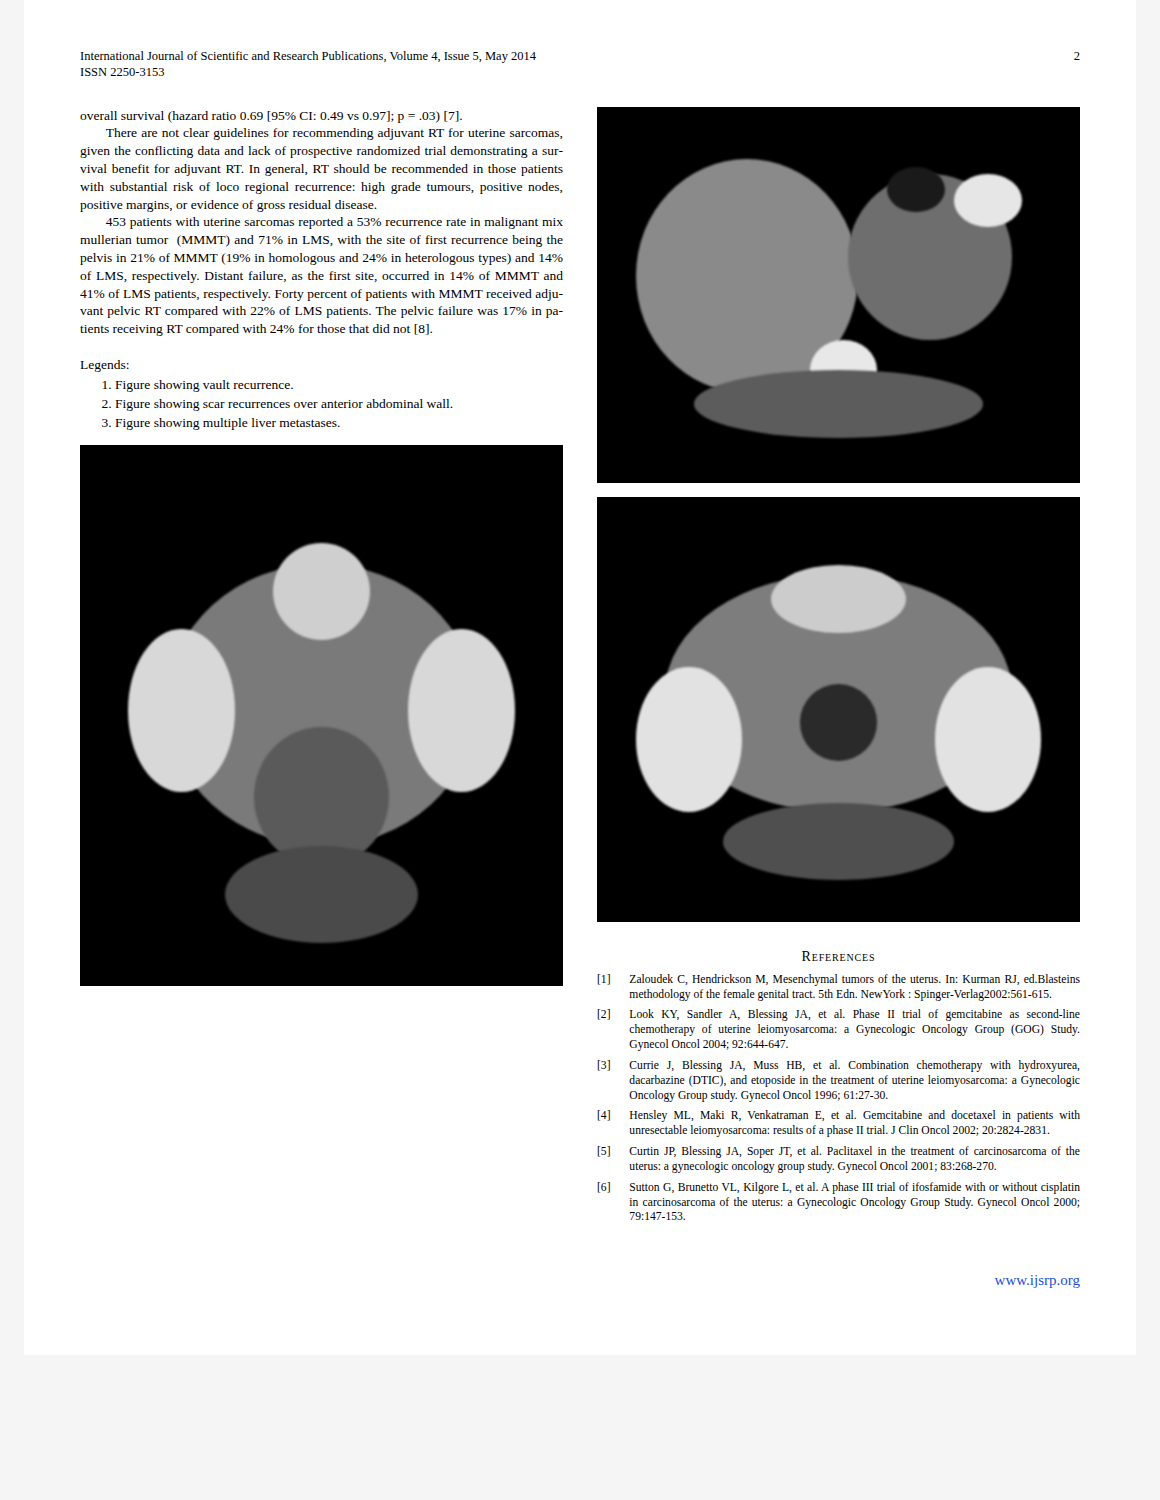International Journal of Scientific and Research Publications, Volume 4, Issue 5, May 2014
ISSN 2250-3153 2
overall survival (hazard ratio 0.69 [95% CI: 0.49 vs 0.97]; p = .03) [7].
There are not clear guidelines for recommending adjuvant RT for uterine sarcomas, given the conflicting data and lack of prospective randomized trial demonstrating a survival benefit for adjuvant RT. In general, RT should be recommended in those patients with substantial risk of loco regional recurrence: high grade tumours, positive nodes, positive margins, or evidence of gross residual disease.
453 patients with uterine sarcomas reported a 53% recurrence rate in malignant mix mullerian tumor (MMMT) and 71% in LMS, with the site of first recurrence being the pelvis in 21% of MMMT (19% in homologous and 24% in heterologous types) and 14% of LMS, respectively. Distant failure, as the first site, occurred in 14% of MMMT and 41% of LMS patients, respectively. Forty percent of patients with MMMT received adjuvant pelvic RT compared with 22% of LMS patients. The pelvic failure was 17% in patients receiving RT compared with 24% for those that did not [8].
Legends:
Figure showing vault recurrence.
Figure showing scar recurrences over anterior abdominal wall.
Figure showing multiple liver metastases.
References
[1] Zaloudek C, Hendrickson M, Mesenchymal tumors of the uterus. In: Kurman RJ, ed.Blasteins methodology of the female genital tract. 5th Edn. NewYork : Spinger-Verlag2002:561-615.
[2] Look KY, Sandler A, Blessing JA, et al. Phase II trial of gemcitabine as second-line chemotherapy of uterine leiomyosarcoma: a Gynecologic Oncology Group (GOG) Study. Gynecol Oncol 2004; 92:644-647.
[3] Currie J, Blessing JA, Muss HB, et al. Combination chemotherapy with hydroxyurea, dacarbazine (DTIC), and etoposide in the treatment of uterine leiomyosarcoma: a Gynecologic Oncology Group study. Gynecol Oncol 1996; 61:27-30.
[4] Hensley ML, Maki R, Venkatraman E, et al. Gemcitabine and docetaxel in patients with unresectable leiomyosarcoma: results of a phase II trial. J Clin Oncol 2002; 20:2824-2831.
[5] Curtin JP, Blessing JA, Soper JT, et al. Paclitaxel in the treatment of carcinosarcoma of the uterus: a gynecologic oncology group study. Gynecol Oncol 2001; 83:268-270.
[6] Sutton G, Brunetto VL, Kilgore L, et al. A phase III trial of ifosfamide with or without cisplatin in carcinosarcoma of the uterus: a Gynecologic Oncology Group Study. Gynecol Oncol 2000; 79:147-153.
www.ijsrp.org